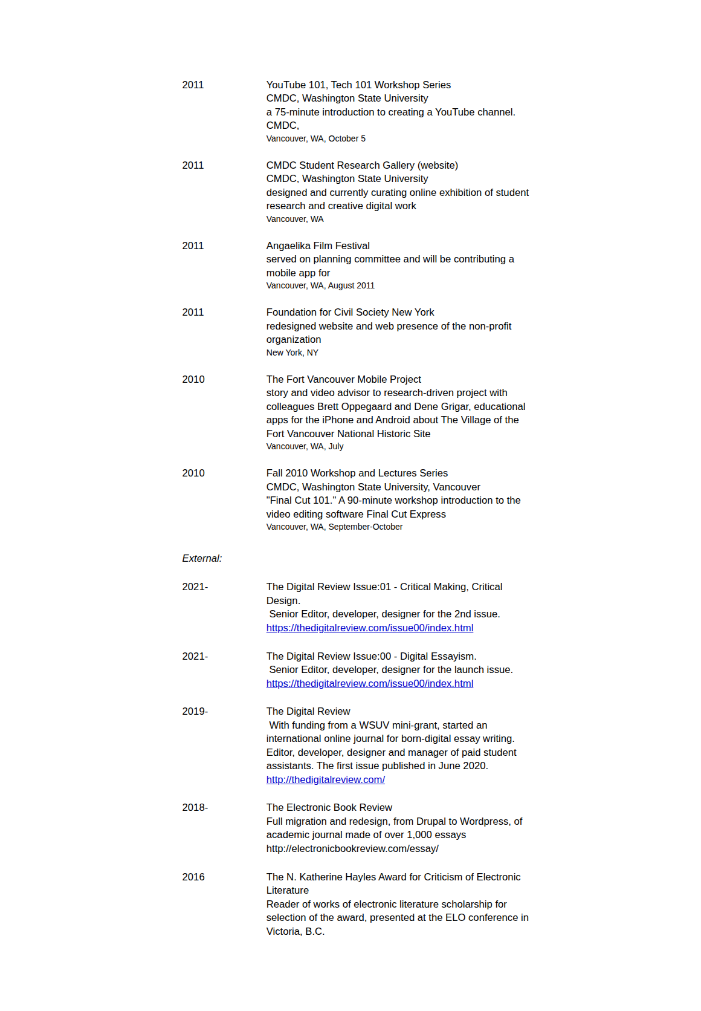2011
YouTube 101, Tech 101 Workshop Series CMDC, Washington State University a 75-minute introduction to creating a YouTube channel. CMDC, Vancouver, WA, October 5
2011
CMDC Student Research Gallery (website) CMDC, Washington State University designed and currently curating online exhibition of student research and creative digital work Vancouver, WA
2011
Angaelika Film Festival served on planning committee and will be contributing a mobile app for Vancouver, WA, August 2011
2011
Foundation for Civil Society New York redesigned website and web presence of the non-profit organization New York, NY
2010
The Fort Vancouver Mobile Project story and video advisor to research-driven project with colleagues Brett Oppegaard and Dene Grigar, educational apps for the iPhone and Android about The Village of the Fort Vancouver National Historic Site Vancouver, WA, July
2010
Fall 2010 Workshop and Lectures Series CMDC, Washington State University, Vancouver "Final Cut 101." A 90-minute workshop introduction to the video editing software Final Cut Express Vancouver, WA, September-October
External:
2021-
The Digital Review Issue:01 - Critical Making, Critical Design. Senior Editor, developer, designer for the 2nd issue. https://thedigitalreview.com/issue00/index.html
2021-
The Digital Review Issue:00 - Digital Essayism. Senior Editor, developer, designer for the launch issue. https://thedigitalreview.com/issue00/index.html
2019-
The Digital Review With funding from a WSUV mini-grant, started an international online journal for born-digital essay writing. Editor, developer, designer and manager of paid student assistants. The first issue published in June 2020. http://thedigitalreview.com/
2018-
The Electronic Book Review Full migration and redesign, from Drupal to Wordpress, of academic journal made of over 1,000 essays http://electronicbookreview.com/essay/
2016
The N. Katherine Hayles Award for Criticism of Electronic Literature Reader of works of electronic literature scholarship for selection of the award, presented at the ELO conference in Victoria, B.C.